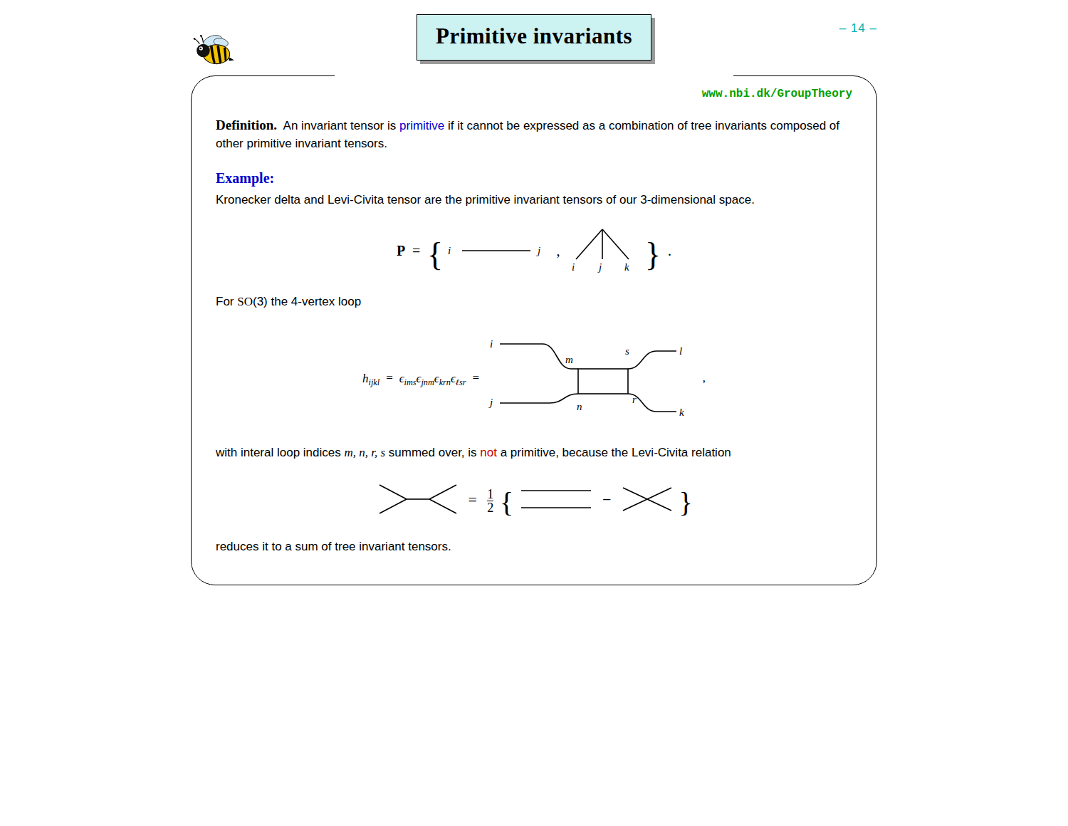Primitive invariants
– 14 –
www.nbi.dk/GroupTheory
Definition. An invariant tensor is primitive if it cannot be expressed as a combination of tree invariants composed of other primitive invariant tensors.
Example:
Kronecker delta and Levi-Civita tensor are the primitive invariant tensors of our 3-dimensional space.
P = { i j , i j k } .
For SO(3) the 4-vertex loop
hijkl = ϵimsϵjnmϵkrnϵℓsr = i j l k m s n r ,
with interal loop indices m, n, r, s summed over, is not a primitive, because the Levi-Civita relation
= 12 { − }
reduces it to a sum of tree invariant tensors.